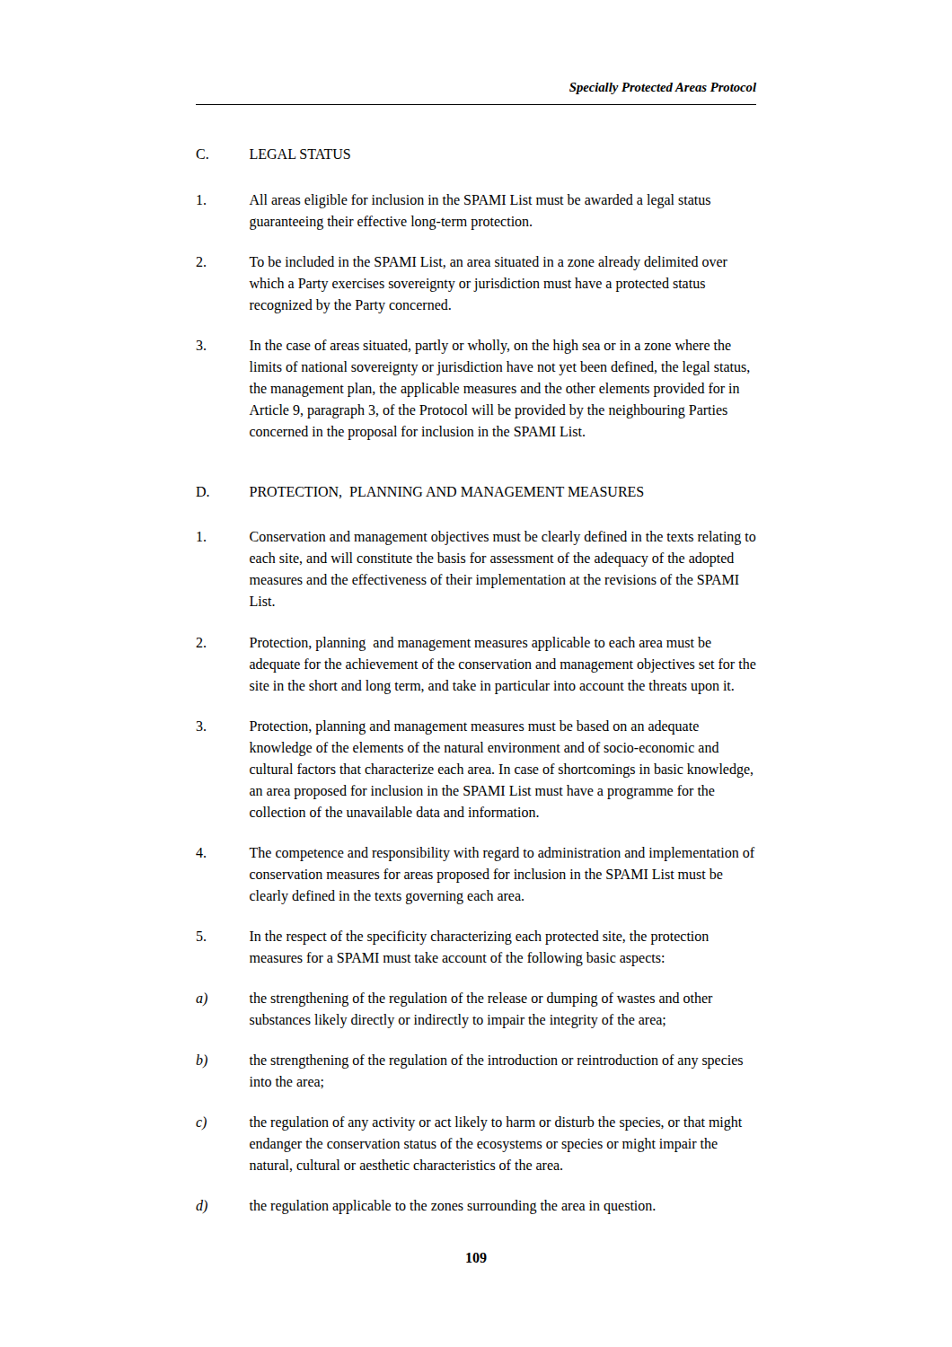Specially Protected Areas Protocol
C. Legal Status
1. All areas eligible for inclusion in the SPAMI List must be awarded a legal status guaranteeing their effective long-term protection.
2. To be included in the SPAMI List, an area situated in a zone already delimited over which a Party exercises sovereignty or jurisdiction must have a protected status recognized by the Party concerned.
3. In the case of areas situated, partly or wholly, on the high sea or in a zone where the limits of national sovereignty or jurisdiction have not yet been defined, the legal status, the management plan, the applicable measures and the other elements provided for in Article 9, paragraph 3, of the Protocol will be provided by the neighbouring Parties concerned in the proposal for inclusion in the SPAMI List.
D. Protection, Planning and Management Measures
1. Conservation and management objectives must be clearly defined in the texts relating to each site, and will constitute the basis for assessment of the adequacy of the adopted measures and the effectiveness of their implementation at the revisions of the SPAMI List.
2. Protection, planning and management measures applicable to each area must be adequate for the achievement of the conservation and management objectives set for the site in the short and long term, and take in particular into account the threats upon it.
3. Protection, planning and management measures must be based on an adequate knowledge of the elements of the natural environment and of socio-economic and cultural factors that characterize each area. In case of shortcomings in basic knowledge, an area proposed for inclusion in the SPAMI List must have a programme for the collection of the unavailable data and information.
4. The competence and responsibility with regard to administration and implementation of conservation measures for areas proposed for inclusion in the SPAMI List must be clearly defined in the texts governing each area.
5. In the respect of the specificity characterizing each protected site, the protection measures for a SPAMI must take account of the following basic aspects:
a) the strengthening of the regulation of the release or dumping of wastes and other substances likely directly or indirectly to impair the integrity of the area;
b) the strengthening of the regulation of the introduction or reintroduction of any species into the area;
c) the regulation of any activity or act likely to harm or disturb the species, or that might endanger the conservation status of the ecosystems or species or might impair the natural, cultural or aesthetic characteristics of the area.
d) the regulation applicable to the zones surrounding the area in question.
109